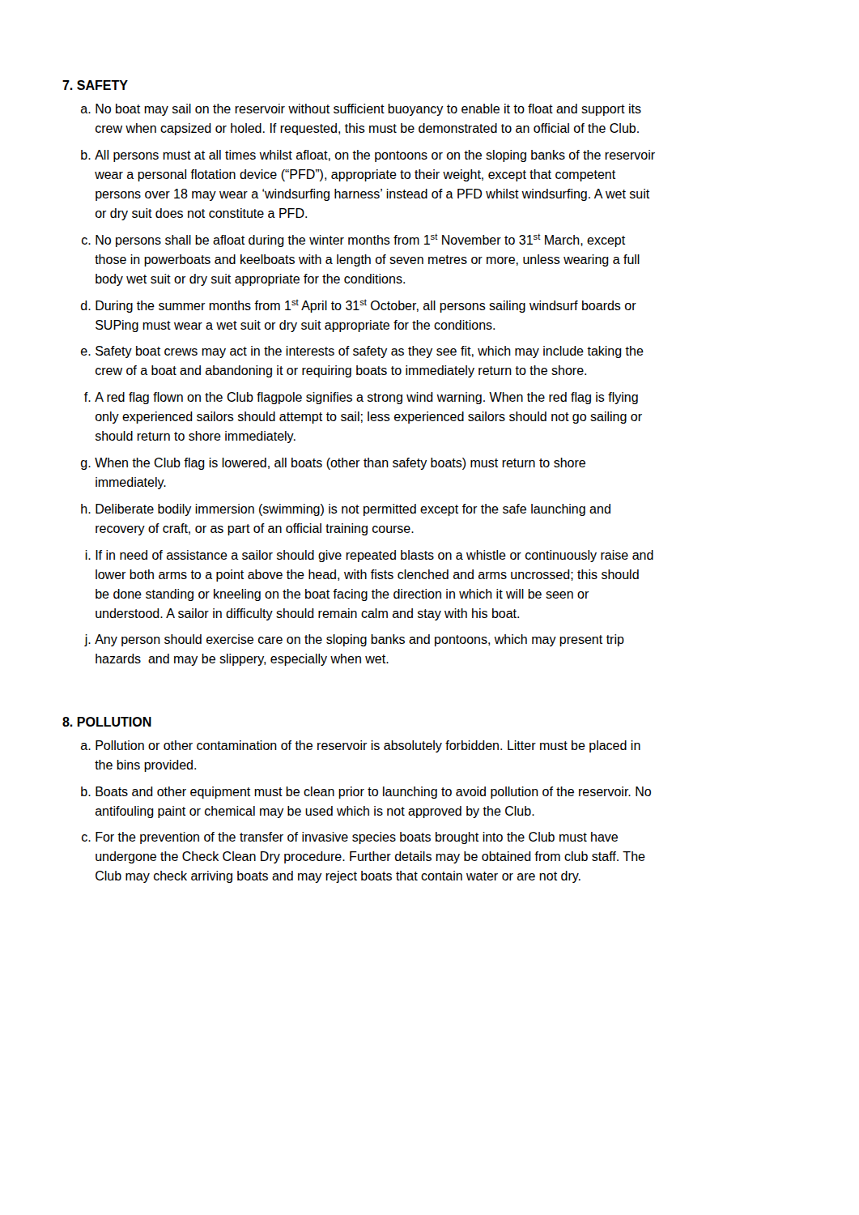Safety
No boat may sail on the reservoir without sufficient buoyancy to enable it to float and support its crew when capsized or holed. If requested, this must be demonstrated to an official of the Club.
All persons must at all times whilst afloat, on the pontoons or on the sloping banks of the reservoir wear a personal flotation device (“PFD”), appropriate to their weight, except that competent persons over 18 may wear a ‘windsurfing harness’ instead of a PFD whilst windsurfing. A wet suit or dry suit does not constitute a PFD.
No persons shall be afloat during the winter months from 1st November to 31st March, except those in powerboats and keelboats with a length of seven metres or more, unless wearing a full body wet suit or dry suit appropriate for the conditions.
During the summer months from 1st April to 31st October, all persons sailing windsurf boards or SUPing must wear a wet suit or dry suit appropriate for the conditions.
Safety boat crews may act in the interests of safety as they see fit, which may include taking the crew of a boat and abandoning it or requiring boats to immediately return to the shore.
A red flag flown on the Club flagpole signifies a strong wind warning. When the red flag is flying only experienced sailors should attempt to sail; less experienced sailors should not go sailing or should return to shore immediately.
When the Club flag is lowered, all boats (other than safety boats) must return to shore immediately.
Deliberate bodily immersion (swimming) is not permitted except for the safe launching and recovery of craft, or as part of an official training course.
If in need of assistance a sailor should give repeated blasts on a whistle or continuously raise and lower both arms to a point above the head, with fists clenched and arms uncrossed; this should be done standing or kneeling on the boat facing the direction in which it will be seen or understood. A sailor in difficulty should remain calm and stay with his boat.
Any person should exercise care on the sloping banks and pontoons, which may present trip hazards and may be slippery, especially when wet.
Pollution
Pollution or other contamination of the reservoir is absolutely forbidden. Litter must be placed in the bins provided.
Boats and other equipment must be clean prior to launching to avoid pollution of the reservoir. No antifouling paint or chemical may be used which is not approved by the Club.
For the prevention of the transfer of invasive species boats brought into the Club must have undergone the Check Clean Dry procedure. Further details may be obtained from club staff. The Club may check arriving boats and may reject boats that contain water or are not dry.